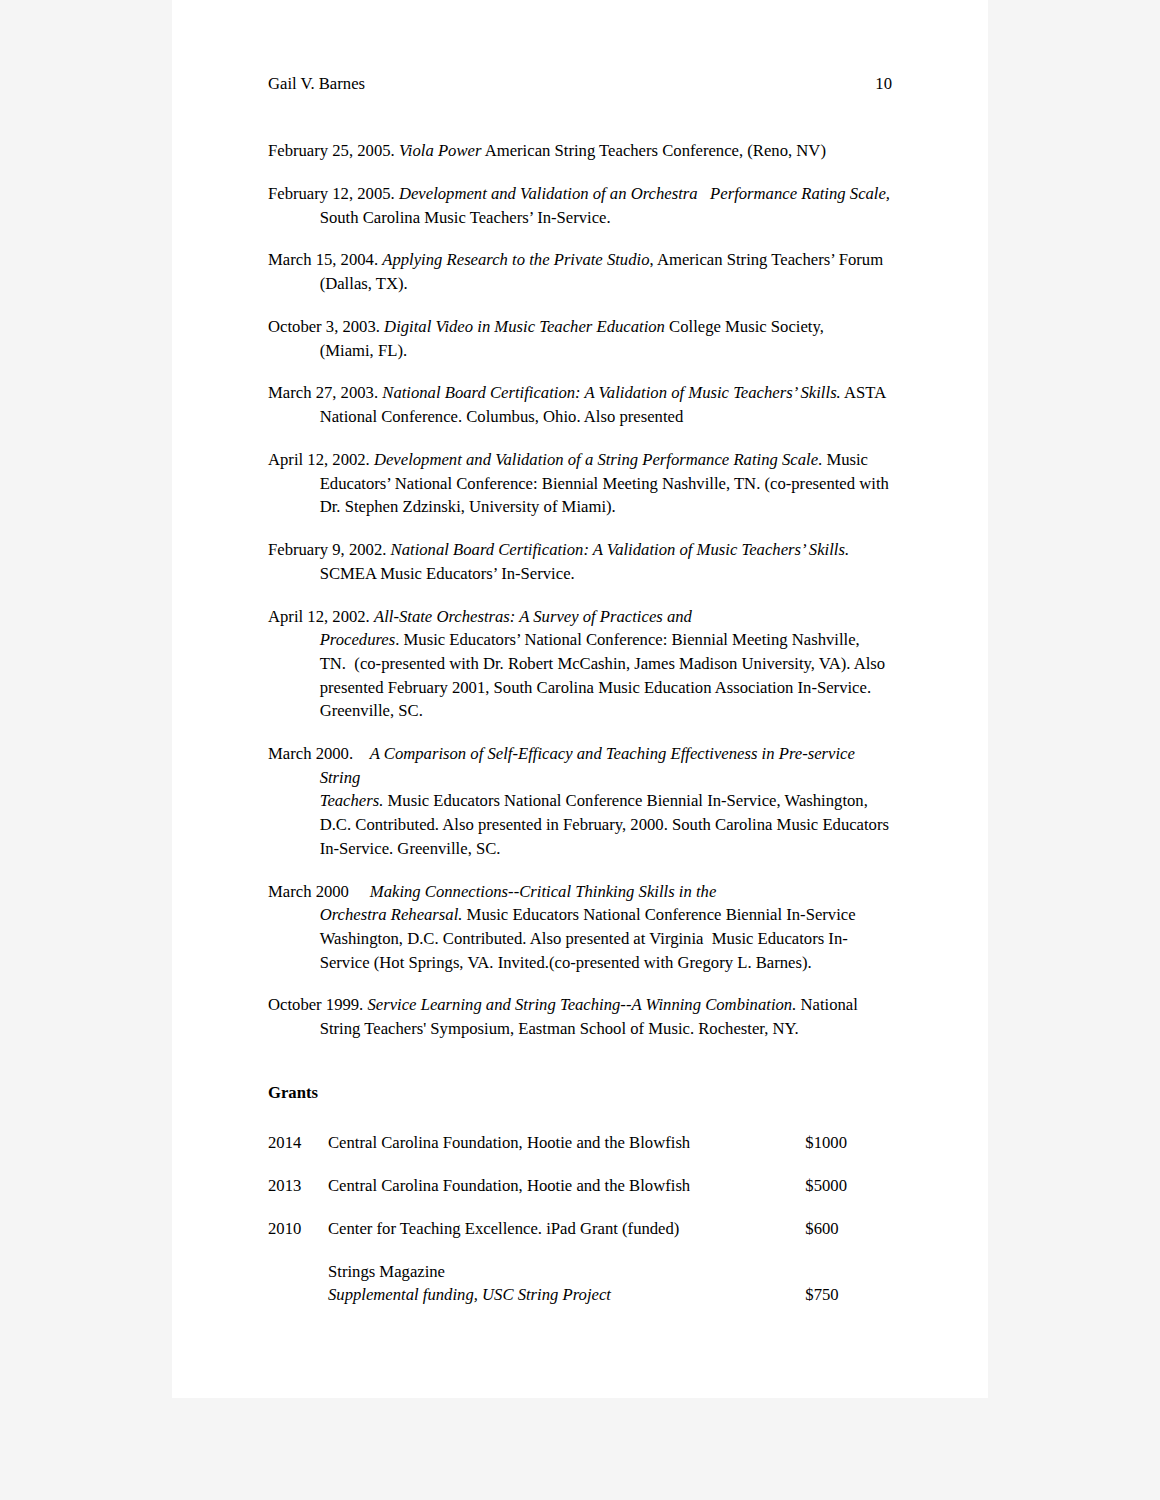Gail V. Barnes 10
February 25, 2005. Viola Power American String Teachers Conference, (Reno, NV)
February 12, 2005. Development and Validation of an Orchestra Performance Rating Scale, South Carolina Music Teachers’ In-Service.
March 15, 2004. Applying Research to the Private Studio, American String Teachers’ Forum (Dallas, TX).
October 3, 2003. Digital Video in Music Teacher Education College Music Society, (Miami, FL).
March 27, 2003. National Board Certification: A Validation of Music Teachers’ Skills. ASTA National Conference. Columbus, Ohio. Also presented
April 12, 2002. Development and Validation of a String Performance Rating Scale. Music Educators’ National Conference: Biennial Meeting Nashville, TN. (co-presented with Dr. Stephen Zdzinski, University of Miami).
February 9, 2002. National Board Certification: A Validation of Music Teachers’ Skills. SCMEA Music Educators’ In-Service.
April 12, 2002. All-State Orchestras: A Survey of Practices and Procedures. Music Educators’ National Conference: Biennial Meeting Nashville, TN. (co-presented with Dr. Robert McCashin, James Madison University, VA). Also presented February 2001, South Carolina Music Education Association In-Service. Greenville, SC.
March 2000. A Comparison of Self-Efficacy and Teaching Effectiveness in Pre-service String Teachers. Music Educators National Conference Biennial In-Service, Washington, D.C. Contributed. Also presented in February, 2000. South Carolina Music Educators In-Service. Greenville, SC.
March 2000 Making Connections--Critical Thinking Skills in the Orchestra Rehearsal. Music Educators National Conference Biennial In-Service Washington, D.C. Contributed. Also presented at Virginia Music Educators In-Service (Hot Springs, VA. Invited.(co-presented with Gregory L. Barnes).
October 1999. Service Learning and String Teaching--A Winning Combination. National String Teachers' Symposium, Eastman School of Music. Rochester, NY.
Grants
| 2014 | Central Carolina Foundation, Hootie and the Blowfish | $1000 |
| 2013 | Central Carolina Foundation, Hootie and the Blowfish | $5000 |
| 2010 | Center for Teaching Excellence. iPad Grant (funded) | $600 |
| | Strings Magazine Supplemental funding, USC String Project | $750 |